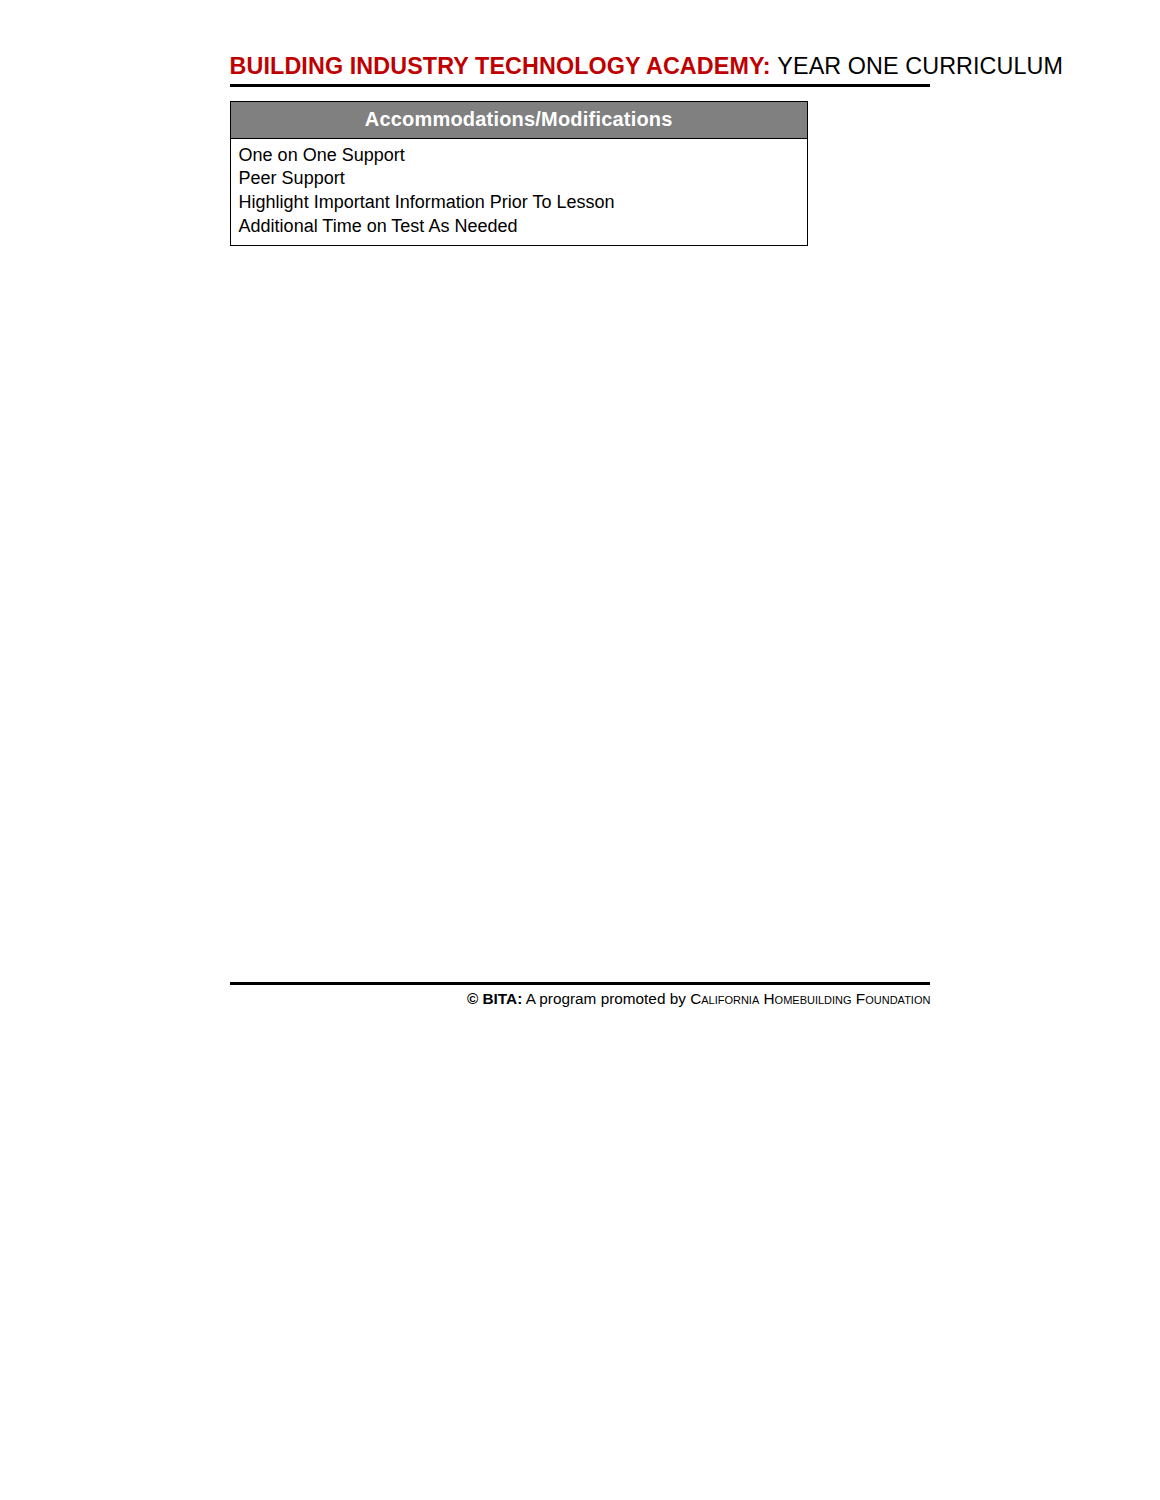BUILDING INDUSTRY TECHNOLOGY ACADEMY: YEAR ONE CURRICULUM
| Accommodations/Modifications |
| --- |
| One on One Support Peer Support Highlight Important Information Prior To Lesson Additional Time on Test As Needed |
© BITA: A program promoted by California Homebuilding Foundation